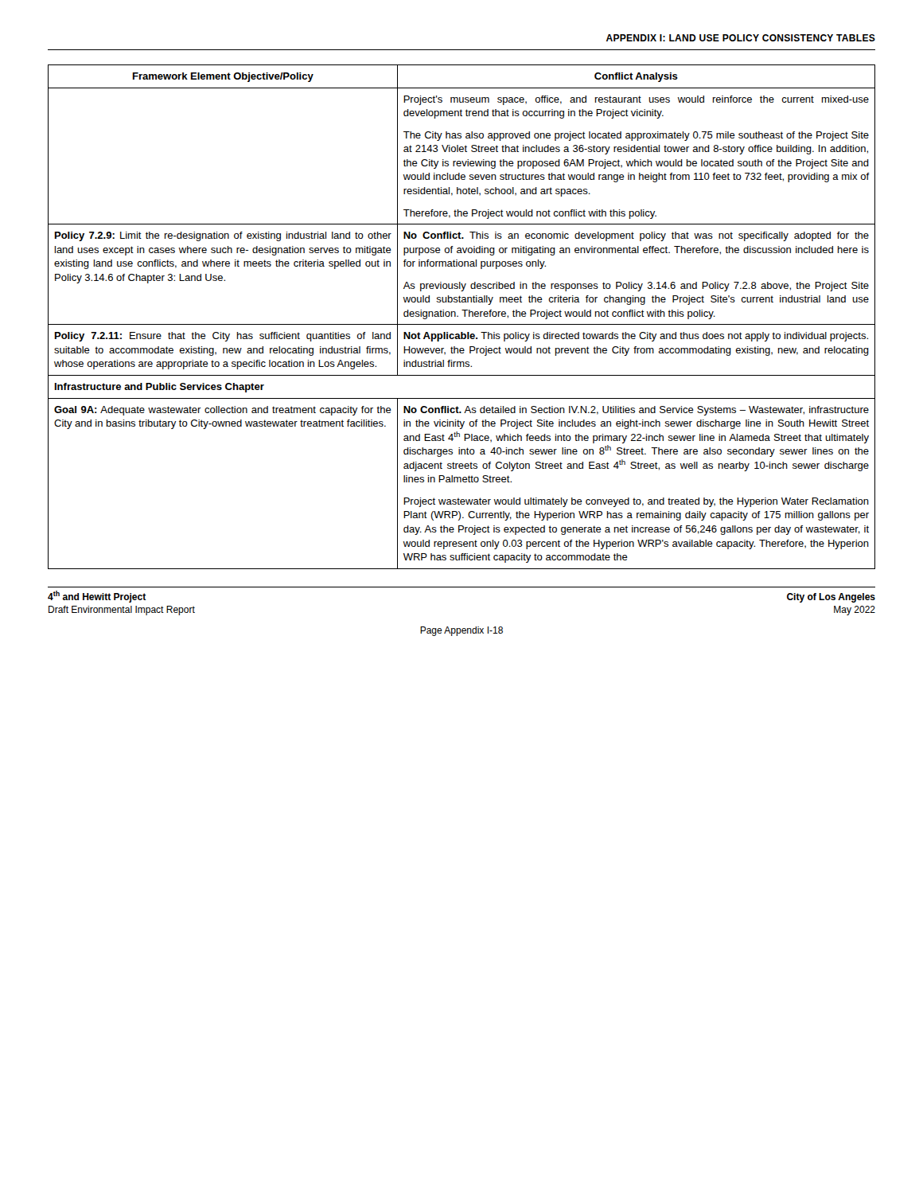APPENDIX I: LAND USE POLICY CONSISTENCY TABLES
| Framework Element Objective/Policy | Conflict Analysis |
| --- | --- |
| | Project's museum space, office, and restaurant uses would reinforce the current mixed-use development trend that is occurring in the Project vicinity. The City has also approved one project located approximately 0.75 mile southeast of the Project Site at 2143 Violet Street that includes a 36-story residential tower and 8-story office building. In addition, the City is reviewing the proposed 6AM Project, which would be located south of the Project Site and would include seven structures that would range in height from 110 feet to 732 feet, providing a mix of residential, hotel, school, and art spaces. Therefore, the Project would not conflict with this policy. |
| Policy 7.2.9: Limit the re-designation of existing industrial land to other land uses except in cases where such re- designation serves to mitigate existing land use conflicts, and where it meets the criteria spelled out in Policy 3.14.6 of Chapter 3: Land Use. | No Conflict. This is an economic development policy that was not specifically adopted for the purpose of avoiding or mitigating an environmental effect. Therefore, the discussion included here is for informational purposes only. As previously described in the responses to Policy 3.14.6 and Policy 7.2.8 above, the Project Site would substantially meet the criteria for changing the Project Site's current industrial land use designation. Therefore, the Project would not conflict with this policy. |
| Policy 7.2.11: Ensure that the City has sufficient quantities of land suitable to accommodate existing, new and relocating industrial firms, whose operations are appropriate to a specific location in Los Angeles. | Not Applicable. This policy is directed towards the City and thus does not apply to individual projects. However, the Project would not prevent the City from accommodating existing, new, and relocating industrial firms. |
| Infrastructure and Public Services Chapter |
| Goal 9A: Adequate wastewater collection and treatment capacity for the City and in basins tributary to City-owned wastewater treatment facilities. | No Conflict. As detailed in Section IV.N.2, Utilities and Service Systems – Wastewater, infrastructure in the vicinity of the Project Site includes an eight-inch sewer discharge line in South Hewitt Street and East 4 th Place, which feeds into the primary 22-inch sewer line in Alameda Street that ultimately discharges into a 40-inch sewer line on 8 th Street. There are also secondary sewer lines on the adjacent streets of Colyton Street and East 4 th Street, as well as nearby 10-inch sewer discharge lines in Palmetto Street. Project wastewater would ultimately be conveyed to, and treated by, the Hyperion Water Reclamation Plant (WRP). Currently, the Hyperion WRP has a remaining daily capacity of 175 million gallons per day. As the Project is expected to generate a net increase of 56,246 gallons per day of wastewater, it would represent only 0.03 percent of the Hyperion WRP's available capacity. Therefore, the Hyperion WRP has sufficient capacity to accommodate the |
4th and Hewitt Project
Draft Environmental Impact Report
City of Los Angeles
May 2022
Page Appendix I-18